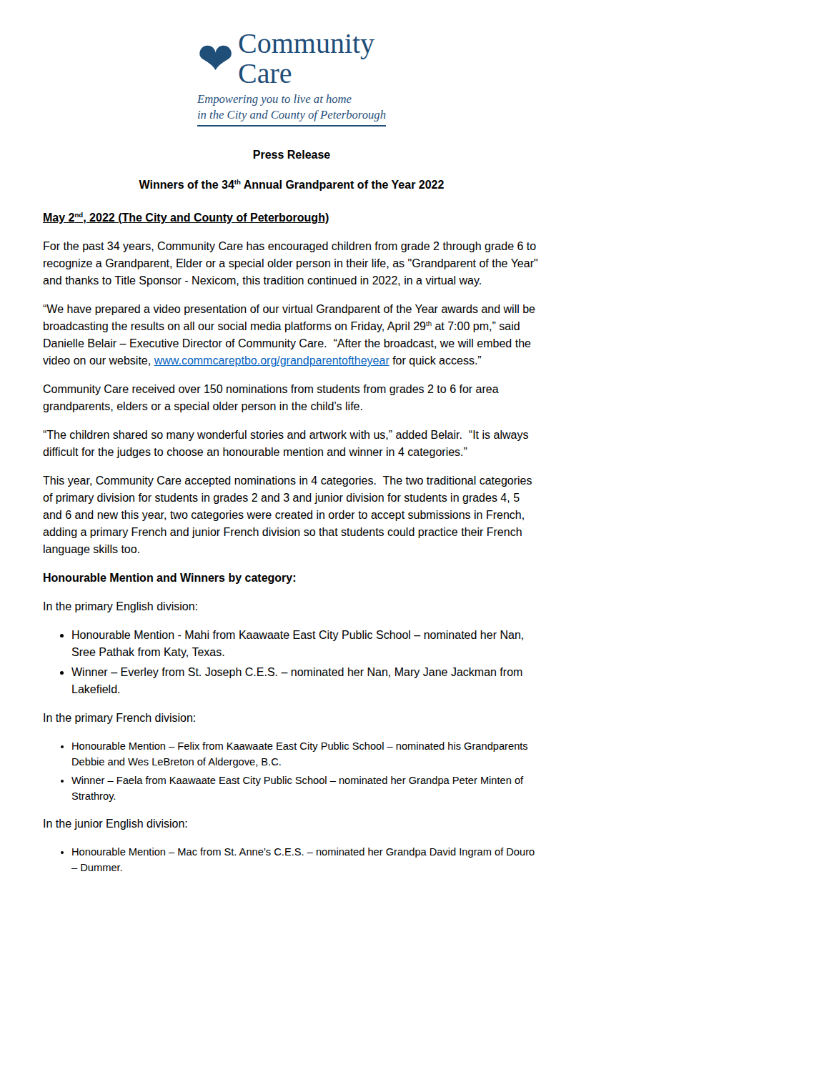❤Community
Care
Empowering you to live at home
in the City and County of Peterborough
Press Release
Winners of the 34th Annual Grandparent of the Year 2022
May 2nd, 2022 (The City and County of Peterborough)
For the past 34 years, Community Care has encouraged children from grade 2 through grade 6 to recognize a Grandparent, Elder or a special older person in their life, as "Grandparent of the Year" and thanks to Title Sponsor - Nexicom, this tradition continued in 2022, in a virtual way.
“We have prepared a video presentation of our virtual Grandparent of the Year awards and will be broadcasting the results on all our social media platforms on Friday, April 29th at 7:00 pm,” said Danielle Belair – Executive Director of Community Care. “After the broadcast, we will embed the video on our website, www.commcareptbo.org/grandparentoftheyear for quick access.”
Community Care received over 150 nominations from students from grades 2 to 6 for area grandparents, elders or a special older person in the child’s life.
“The children shared so many wonderful stories and artwork with us,” added Belair. “It is always difficult for the judges to choose an honourable mention and winner in 4 categories.”
This year, Community Care accepted nominations in 4 categories. The two traditional categories of primary division for students in grades 2 and 3 and junior division for students in grades 4, 5 and 6 and new this year, two categories were created in order to accept submissions in French, adding a primary French and junior French division so that students could practice their French language skills too.
Honourable Mention and Winners by category:
In the primary English division:
Honourable Mention - Mahi from Kaawaate East City Public School – nominated her Nan, Sree Pathak from Katy, Texas.
Winner – Everley from St. Joseph C.E.S. – nominated her Nan, Mary Jane Jackman from Lakefield.
In the primary French division:
Honourable Mention – Felix from Kaawaate East City Public School – nominated his Grandparents Debbie and Wes LeBreton of Aldergove, B.C.
Winner – Faela from Kaawaate East City Public School – nominated her Grandpa Peter Minten of Strathroy.
In the junior English division:
Honourable Mention – Mac from St. Anne’s C.E.S. – nominated her Grandpa David Ingram of Douro – Dummer.